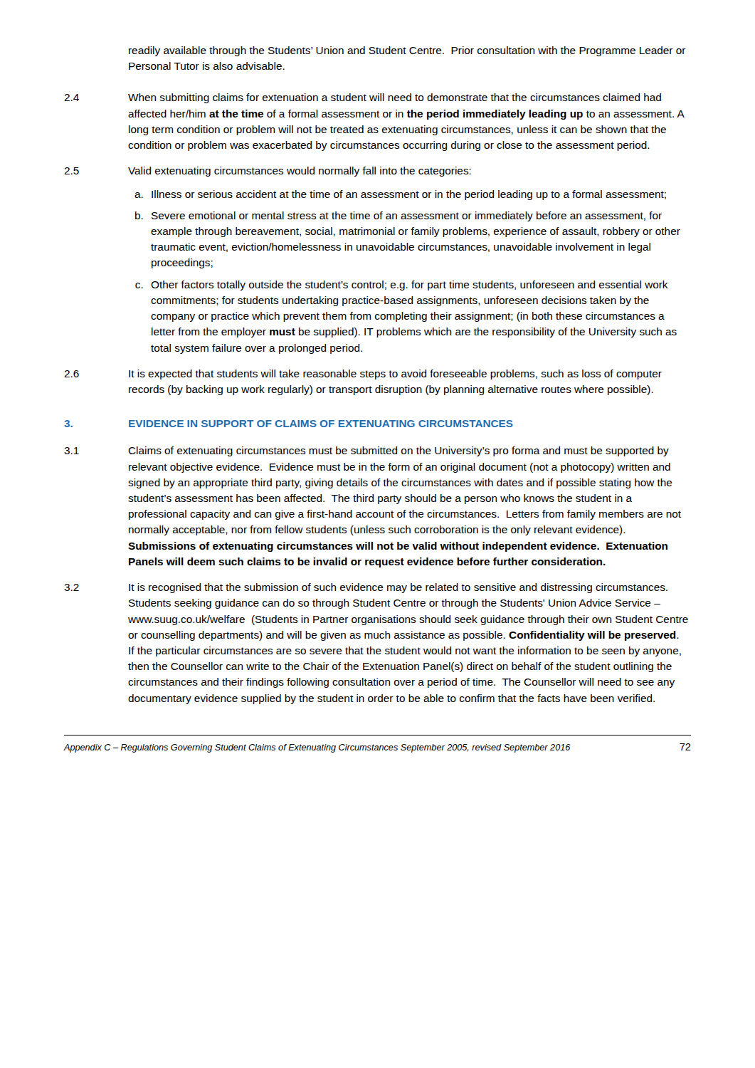readily available through the Students’ Union and Student Centre. Prior consultation with the Programme Leader or Personal Tutor is also advisable.
2.4
When submitting claims for extenuation a student will need to demonstrate that the circumstances claimed had affected her/him at the time of a formal assessment or in the period immediately leading up to an assessment. A long term condition or problem will not be treated as extenuating circumstances, unless it can be shown that the condition or problem was exacerbated by circumstances occurring during or close to the assessment period.
2.5
Valid extenuating circumstances would normally fall into the categories:
Illness or serious accident at the time of an assessment or in the period leading up to a formal assessment;
Severe emotional or mental stress at the time of an assessment or immediately before an assessment, for example through bereavement, social, matrimonial or family problems, experience of assault, robbery or other traumatic event, eviction/homelessness in unavoidable circumstances, unavoidable involvement in legal proceedings;
Other factors totally outside the student’s control; e.g. for part time students, unforeseen and essential work commitments; for students undertaking practice-based assignments, unforeseen decisions taken by the company or practice which prevent them from completing their assignment; (in both these circumstances a letter from the employer must be supplied). IT problems which are the responsibility of the University such as total system failure over a prolonged period.
2.6
It is expected that students will take reasonable steps to avoid foreseeable problems, such as loss of computer records (by backing up work regularly) or transport disruption (by planning alternative routes where possible).
3. Evidence in support of claims of extenuating circumstances
3.1
Claims of extenuating circumstances must be submitted on the University’s pro forma and must be supported by relevant objective evidence. Evidence must be in the form of an original document (not a photocopy) written and signed by an appropriate third party, giving details of the circumstances with dates and if possible stating how the student’s assessment has been affected. The third party should be a person who knows the student in a professional capacity and can give a first-hand account of the circumstances. Letters from family members are not normally acceptable, nor from fellow students (unless such corroboration is the only relevant evidence). Submissions of extenuating circumstances will not be valid without independent evidence. Extenuation Panels will deem such claims to be invalid or request evidence before further consideration.
3.2
It is recognised that the submission of such evidence may be related to sensitive and distressing circumstances. Students seeking guidance can do so through Student Centre or through the Students' Union Advice Service – www.suug.co.uk/welfare (Students in Partner organisations should seek guidance through their own Student Centre or counselling departments) and will be given as much assistance as possible. Confidentiality will be preserved. If the particular circumstances are so severe that the student would not want the information to be seen by anyone, then the Counsellor can write to the Chair of the Extenuation Panel(s) direct on behalf of the student outlining the circumstances and their findings following consultation over a period of time. The Counsellor will need to see any documentary evidence supplied by the student in order to be able to confirm that the facts have been verified.
Appendix C – Regulations Governing Student Claims of Extenuating Circumstances September 2005, revised September 2016 72